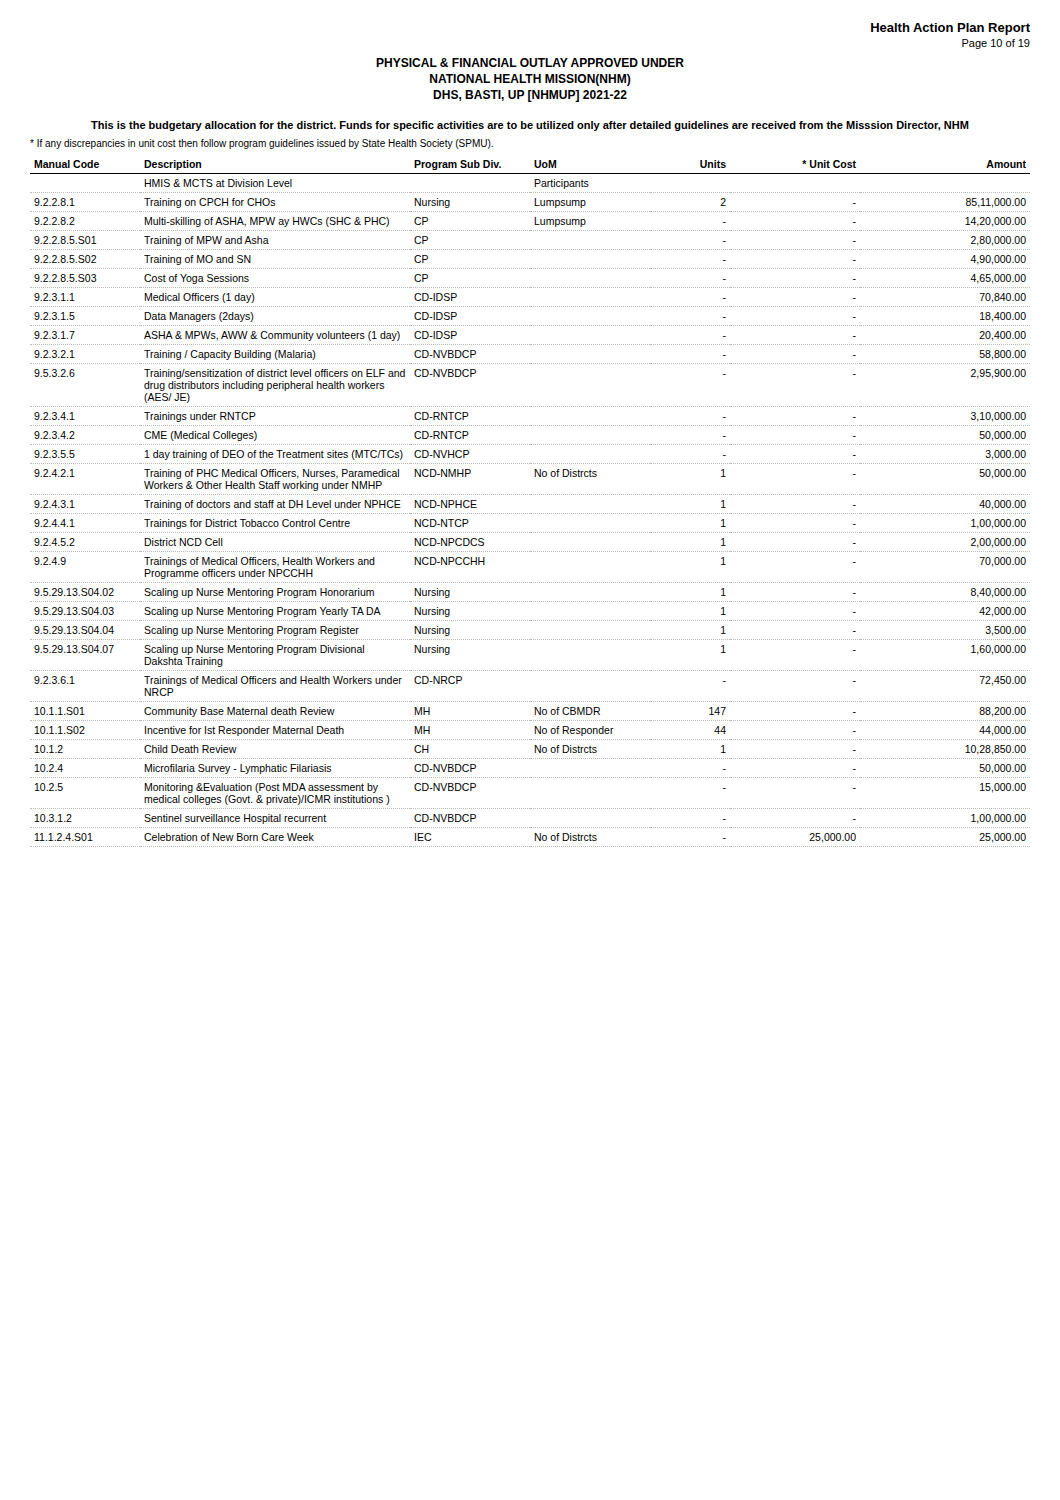Health Action Plan Report
Page 10 of 19
PHYSICAL & FINANCIAL OUTLAY APPROVED UNDER
NATIONAL HEALTH MISSION(NHM)
DHS, BASTI, UP [NHMUP] 2021-22
This is the budgetary allocation for the district. Funds for specific activities are to be utilized only after detailed guidelines are received from the Misssion Director, NHM
* If any discrepancies in unit cost then follow program guidelines issued by State Health Society (SPMU).
| Manual Code | Description | Program Sub Div. | UoM | Units | * Unit Cost | Amount |
| --- | --- | --- | --- | --- | --- | --- |
| | HMIS & MCTS at Division Level | | Participants | | | |
| 9.2.2.8.1 | Training on CPCH for CHOs | Nursing | Lumpsump | 2 | - | 85,11,000.00 |
| 9.2.2.8.2 | Multi-skilling of ASHA, MPW ay HWCs (SHC & PHC) | CP | Lumpsump | - | - | 14,20,000.00 |
| 9.2.2.8.5.S01 | Training of MPW and Asha | CP | | - | - | 2,80,000.00 |
| 9.2.2.8.5.S02 | Training of MO and SN | CP | | - | - | 4,90,000.00 |
| 9.2.2.8.5.S03 | Cost of Yoga Sessions | CP | | - | - | 4,65,000.00 |
| 9.2.3.1.1 | Medical Officers (1 day) | CD-IDSP | | - | - | 70,840.00 |
| 9.2.3.1.5 | Data Managers (2days) | CD-IDSP | | - | - | 18,400.00 |
| 9.2.3.1.7 | ASHA & MPWs, AWW & Community volunteers (1 day) | CD-IDSP | | - | - | 20,400.00 |
| 9.2.3.2.1 | Training / Capacity Building (Malaria) | CD-NVBDCP | | - | - | 58,800.00 |
| 9.5.3.2.6 | Training/sensitization of district level officers on ELF and drug distributors including peripheral health workers (AES/ JE) | CD-NVBDCP | | - | - | 2,95,900.00 |
| 9.2.3.4.1 | Trainings under RNTCP | CD-RNTCP | | - | - | 3,10,000.00 |
| 9.2.3.4.2 | CME (Medical Colleges) | CD-RNTCP | | - | - | 50,000.00 |
| 9.2.3.5.5 | 1 day training of DEO of the Treatment sites (MTC/TCs) | CD-NVHCP | | - | - | 3,000.00 |
| 9.2.4.2.1 | Training of PHC Medical Officers, Nurses, Paramedical Workers & Other Health Staff working under NMHP | NCD-NMHP | No of Distrcts | 1 | - | 50,000.00 |
| 9.2.4.3.1 | Training of doctors and staff at DH Level under NPHCE | NCD-NPHCE | | 1 | - | 40,000.00 |
| 9.2.4.4.1 | Trainings for District Tobacco Control Centre | NCD-NTCP | | 1 | - | 1,00,000.00 |
| 9.2.4.5.2 | District NCD Cell | NCD-NPCDCS | | 1 | - | 2,00,000.00 |
| 9.2.4.9 | Trainings of Medical Officers, Health Workers and Programme officers under NPCCHH | NCD-NPCCHH | | 1 | - | 70,000.00 |
| 9.5.29.13.S04.02 | Scaling up Nurse Mentoring Program Honorarium | Nursing | | 1 | - | 8,40,000.00 |
| 9.5.29.13.S04.03 | Scaling up Nurse Mentoring Program Yearly TA DA | Nursing | | 1 | - | 42,000.00 |
| 9.5.29.13.S04.04 | Scaling up Nurse Mentoring Program Register | Nursing | | 1 | - | 3,500.00 |
| 9.5.29.13.S04.07 | Scaling up Nurse Mentoring Program Divisional Dakshta Training | Nursing | | 1 | - | 1,60,000.00 |
| 9.2.3.6.1 | Trainings of Medical Officers and Health Workers under NRCP | CD-NRCP | | - | - | 72,450.00 |
| 10.1.1.S01 | Community Base Maternal death Review | MH | No of CBMDR | 147 | - | 88,200.00 |
| 10.1.1.S02 | Incentive for Ist Responder Maternal Death | MH | No of Responder | 44 | - | 44,000.00 |
| 10.1.2 | Child Death Review | CH | No of Distrcts | 1 | - | 10,28,850.00 |
| 10.2.4 | Microfilaria Survey - Lymphatic Filariasis | CD-NVBDCP | | - | - | 50,000.00 |
| 10.2.5 | Monitoring &Evaluation (Post MDA assessment by medical colleges (Govt. & private)/ICMR institutions ) | CD-NVBDCP | | - | - | 15,000.00 |
| 10.3.1.2 | Sentinel surveillance Hospital recurrent | CD-NVBDCP | | - | - | 1,00,000.00 |
| 11.1.2.4.S01 | Celebration of New Born Care Week | IEC | No of Distrcts | - | 25,000.00 | 25,000.00 |